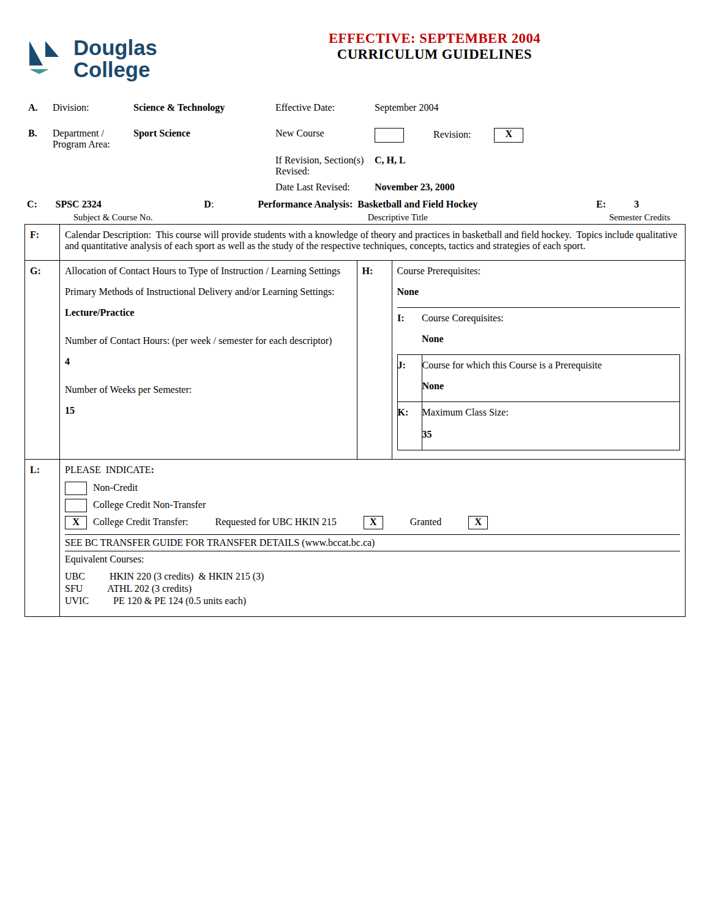Douglas
College
EFFECTIVE: SEPTEMBER 2004
CURRICULUM GUIDELINES
| A. | Division: | Science & Technology | Effective Date: | September 2004 |
| B. | Department / Program Area: | Sport Science | New Course | Revision: X |
| | | | If Revision, Section(s) Revised: | C, H, L |
| | | | Date Last Revised: | November 23, 2000 |
| C: | SPSC 2324 | D : | Performance Analysis: Basketball and Field Hockey | E: | 3 |
| Subject & Course No. | Descriptive Title | Semester Credits |
| F: | Calendar Description: This course will provide students with a knowledge of theory and practices in basketball and field hockey. Topics include qualitative and quantitative analysis of each sport as well as the study of the respective techniques, concepts, tactics and strategies of each sport. |
| G: | Allocation of Contact Hours to Type of Instruction / Learning Settings Primary Methods of Instructional Delivery and/or Learning Settings: Lecture/Practice Number of Contact Hours: (per week / semester for each descriptor) 4 Number of Weeks per Semester: 15 | H: | Course Prerequisites: None / I: / Course Corequisites: None / / J: / Course for which this Course is a Prerequisite None / / K: / Maximum Class Size: 35 / |
| L: | PLEASE INDICATE : Non-Credit College Credit Non-Transfer X College Credit Transfer: Requested for UBC HKIN 215 X Granted X SEE BC TRANSFER GUIDE FOR TRANSFER DETAILS (www.bccat.bc.ca) Equivalent Courses: UBC HKIN 220 (3 credits) & HKIN 215 (3) SFU ATHL 202 (3 credits) UVIC PE 120 & PE 124 (0.5 units each) |